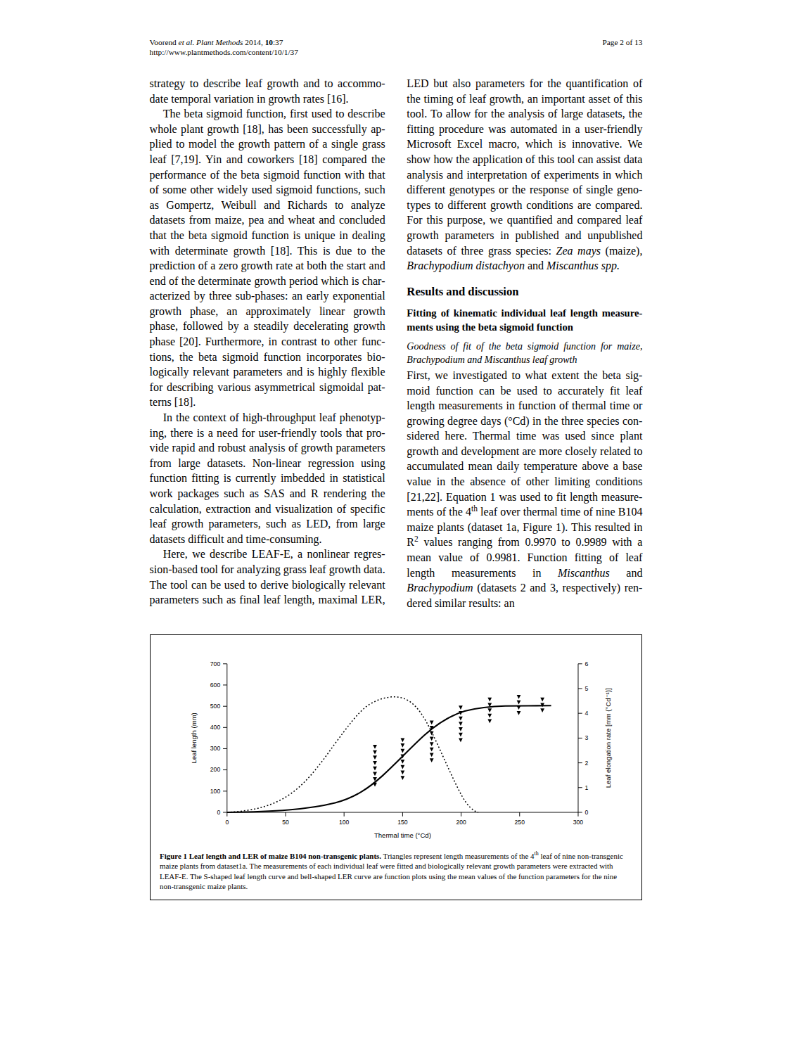Voorend et al. Plant Methods 2014, 10:37
http://www.plantmethods.com/content/10/1/37
Page 2 of 13
strategy to describe leaf growth and to accommodate temporal variation in growth rates [16].
The beta sigmoid function, first used to describe whole plant growth [18], has been successfully applied to model the growth pattern of a single grass leaf [7,19]. Yin and coworkers [18] compared the performance of the beta sigmoid function with that of some other widely used sigmoid functions, such as Gompertz, Weibull and Richards to analyze datasets from maize, pea and wheat and concluded that the beta sigmoid function is unique in dealing with determinate growth [18]. This is due to the prediction of a zero growth rate at both the start and end of the determinate growth period which is characterized by three sub-phases: an early exponential growth phase, an approximately linear growth phase, followed by a steadily decelerating growth phase [20]. Furthermore, in contrast to other functions, the beta sigmoid function incorporates biologically relevant parameters and is highly flexible for describing various asymmetrical sigmoidal patterns [18].
In the context of high-throughput leaf phenotyping, there is a need for user-friendly tools that provide rapid and robust analysis of growth parameters from large datasets. Non-linear regression using function fitting is currently imbedded in statistical work packages such as SAS and R rendering the calculation, extraction and visualization of specific leaf growth parameters, such as LED, from large datasets difficult and time-consuming.
Here, we describe LEAF-E, a nonlinear regression-based tool for analyzing grass leaf growth data. The tool can be used to derive biologically relevant parameters such as final leaf length, maximal LER, LED but also parameters for the quantification of the timing of leaf growth, an important asset of this tool. To allow for the analysis of large datasets, the fitting procedure was automated in a user-friendly Microsoft Excel macro, which is innovative. We show how the application of this tool can assist data analysis and interpretation of experiments in which different genotypes or the response of single genotypes to different growth conditions are compared. For this purpose, we quantified and compared leaf growth parameters in published and unpublished datasets of three grass species: Zea mays (maize), Brachypodium distachyon and Miscanthus spp.
Results and discussion
Fitting of kinematic individual leaf length measurements using the beta sigmoid function
Goodness of fit of the beta sigmoid function for maize, Brachypodium and Miscanthus leaf growth
First, we investigated to what extent the beta sigmoid function can be used to accurately fit leaf length measurements in function of thermal time or growing degree days (°Cd) in the three species considered here. Thermal time was used since plant growth and development are more closely related to accumulated mean daily temperature above a base value in the absence of other limiting conditions [21,22]. Equation 1 was used to fit length measurements of the 4th leaf over thermal time of nine B104 maize plants (dataset 1a, Figure 1). This resulted in R2 values ranging from 0.9970 to 0.9989 with a mean value of 0.9981. Function fitting of leaf length measurements in Miscanthus and Brachypodium (datasets 2 and 3, respectively) rendered similar results: an
0 100 200 300 400 500 600 700 Leaf length (mm) 0 1 2 3 4 5 6 Leaf elongation rate [mm (°Cd⁻¹)] 0 50 100 150 200 250 300 Thermal time (°Cd)
Figure 1 Leaf length and LER of maize B104 non-transgenic plants. Triangles represent length measurements of the 4th leaf of nine non-transgenic maize plants from dataset1a. The measurements of each individual leaf were fitted and biologically relevant growth parameters were extracted with LEAF-E. The S-shaped leaf length curve and bell-shaped LER curve are function plots using the mean values of the function parameters for the nine non-transgenic maize plants.